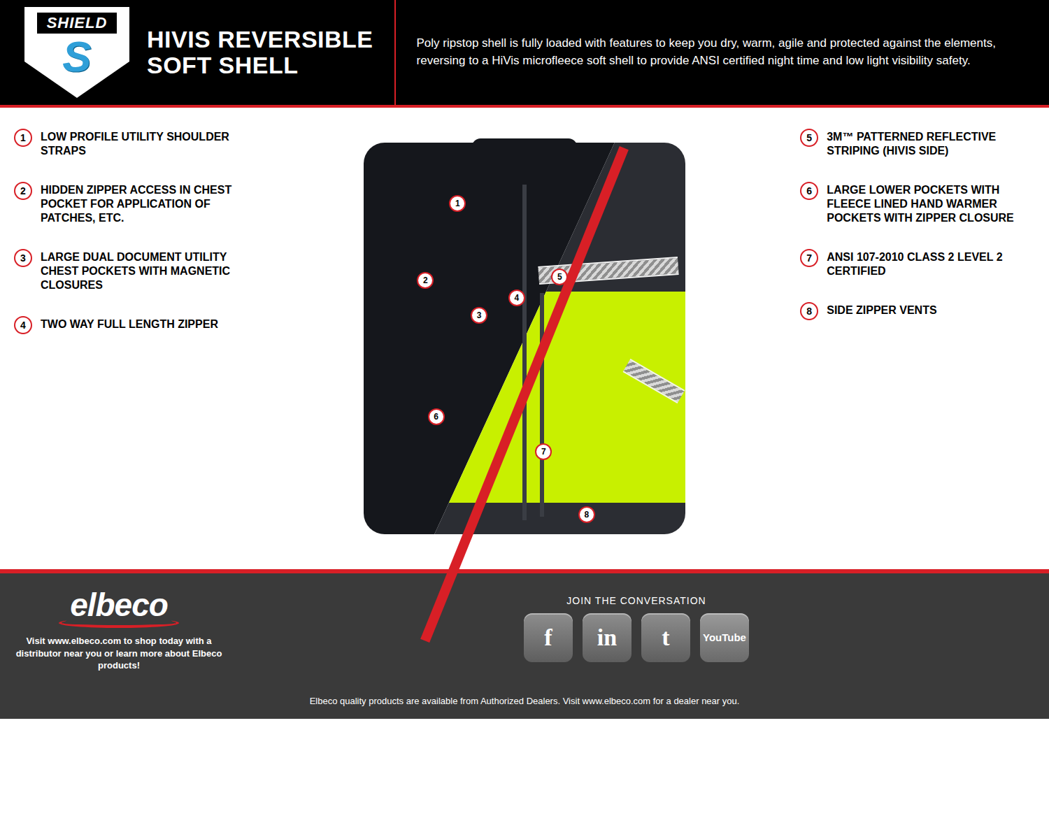SHIELD S
HiVis Reversible
Soft Shell
Poly ripstop shell is fully loaded with features to keep you dry, warm, agile and protected against the elements, reversing to a HiVis microfleece soft shell to provide ANSI certified night time and low light visibility safety.
1 Low Profile Utility Shoulder Straps
2 Hidden Zipper Access in Chest Pocket for Application of Patches, etc.
3 Large Dual Document Utility Chest Pockets with Magnetic Closures
4 Two Way Full Length Zipper
1 2 3 4 5 6 7 8
5 3M™ Patterned Reflective Striping (HiVis Side)
6 Large Lower Pockets with Fleece Lined Hand Warmer Pockets with Zipper Closure
7 ANSI 107-2010 Class 2 Level 2 Certified
8 Side Zipper Vents
elbeco
Visit www.elbeco.com to shop today with a distributor near you or learn more about Elbeco products!
JOIN THE CONVERSATION
f
in
t
You Tube
Elbeco quality products are available from Authorized Dealers. Visit www.elbeco.com for a dealer near you.